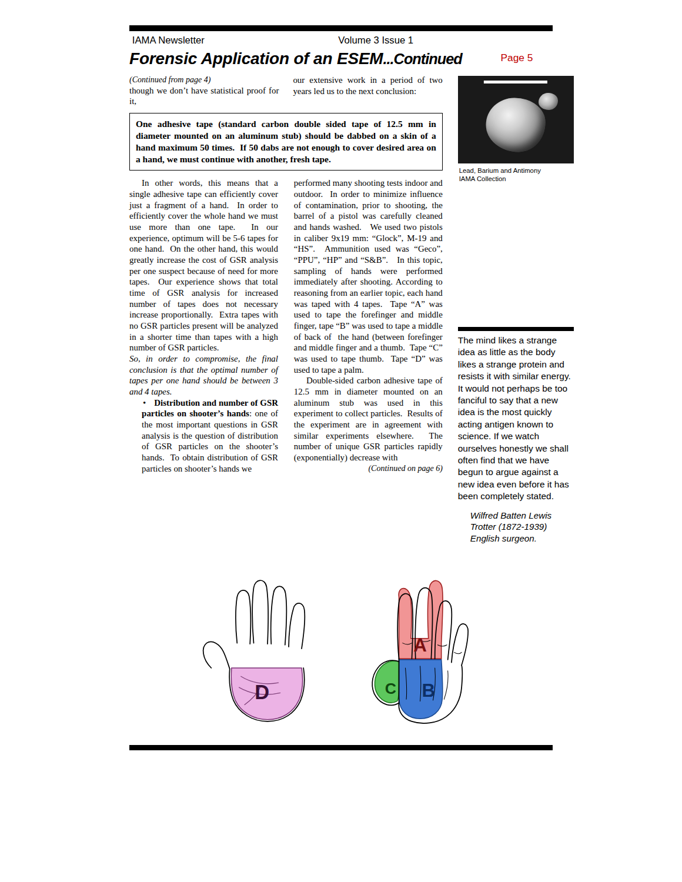IAMA Newsletter
Volume 3 Issue 1
Forensic Application of an ESEM...Continued
Page 5
(Continued from page 4)
though we don’t have statistical proof for it,
our extensive work in a period of two years led us to the next conclusion:
One adhesive tape (standard carbon double sided tape of 12.5 mm in diameter mounted on an aluminum stub) should be dabbed on a skin of a hand maximum 50 times. If 50 dabs are not enough to cover desired area on a hand, we must continue with another, fresh tape.
In other words, this means that a single adhesive tape can efficiently cover just a fragment of a hand. In order to efficiently cover the whole hand we must use more than one tape. In our experience, optimum will be 5-6 tapes for one hand. On the other hand, this would greatly increase the cost of GSR analysis per one suspect because of need for more tapes. Our experience shows that total time of GSR analysis for increased number of tapes does not necessary increase proportionally. Extra tapes with no GSR particles present will be analyzed in a shorter time than tapes with a high number of GSR particles.
So, in order to compromise, the final conclusion is that the optimal number of tapes per one hand should be between 3 and 4 tapes.
Distribution and number of GSR particles on shooter’s hands: one of the most important questions in GSR analysis is the question of distribution of GSR particles on the shooter’s hands. To obtain distribution of GSR particles on shooter’s hands we
performed many shooting tests indoor and outdoor. In order to minimize influence of contamination, prior to shooting, the barrel of a pistol was carefully cleaned and hands washed. We used two pistols in caliber 9x19 mm: “Glock”, M-19 and “HS”. Ammunition used was “Geco”, “PPU”, “HP” and “S&B”. In this topic, sampling of hands were performed immediately after shooting. According to reasoning from an earlier topic, each hand was taped with 4 tapes. Tape “A” was used to tape the forefinger and middle finger, tape “B” was used to tape a middle of back of the hand (between forefinger and middle finger and a thumb. Tape “C” was used to tape thumb. Tape “D” was used to tape a palm.
Double-sided carbon adhesive tape of 12.5 mm in diameter mounted on an aluminum stub was used in this experiment to collect particles. Results of the experiment are in agreement with similar experiments elsewhere. The number of unique GSR particles rapidly (exponentially) decrease with
(Continued on page 6)
Lead, Barium and Antimony
IAMA Collection
The mind likes a strange idea as little as the body likes a strange protein and resists it with similar energy. It would not perhaps be too fanciful to say that a new idea is the most quickly acting antigen known to science. If we watch ourselves honestly we shall often find that we have begun to argue against a new idea even before it has been completely stated.
Wilfred Batten Lewis Trotter (1872-1939) English surgeon.
D
A B C